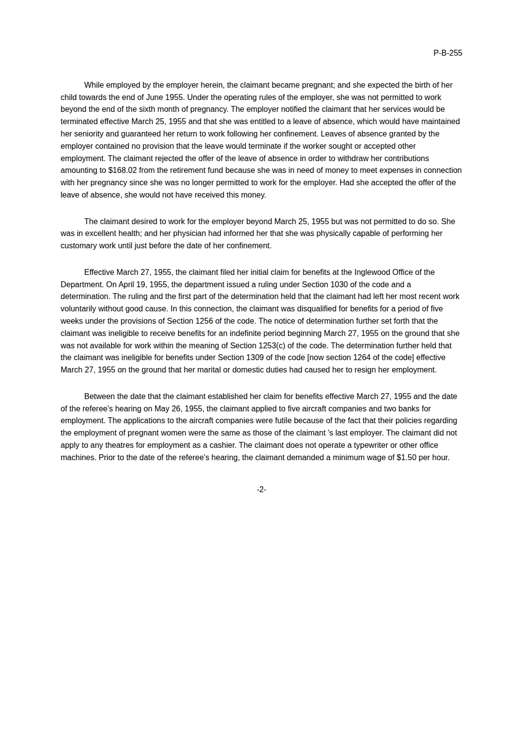P-B-255
While employed by the employer herein, the claimant became pregnant; and she expected the birth of her child towards the end of June 1955. Under the operating rules of the employer, she was not permitted to work beyond the end of the sixth month of pregnancy. The employer notified the claimant that her services would be terminated effective March 25, 1955 and that she was entitled to a leave of absence, which would have maintained her seniority and guaranteed her return to work following her confinement. Leaves of absence granted by the employer contained no provision that the leave would terminate if the worker sought or accepted other employment. The claimant rejected the offer of the leave of absence in order to withdraw her contributions amounting to $168.02 from the retirement fund because she was in need of money to meet expenses in connection with her pregnancy since she was no longer permitted to work for the employer. Had she accepted the offer of the leave of absence, she would not have received this money.
The claimant desired to work for the employer beyond March 25, 1955 but was not permitted to do so. She was in excellent health; and her physician had informed her that she was physically capable of performing her customary work until just before the date of her confinement.
Effective March 27, 1955, the claimant filed her initial claim for benefits at the Inglewood Office of the Department. On April 19, 1955, the department issued a ruling under Section 1030 of the code and a determination. The ruling and the first part of the determination held that the claimant had left her most recent work voluntarily without good cause. In this connection, the claimant was disqualified for benefits for a period of five weeks under the provisions of Section 1256 of the code. The notice of determination further set forth that the claimant was ineligible to receive benefits for an indefinite period beginning March 27, 1955 on the ground that she was not available for work within the meaning of Section 1253(c) of the code. The determination further held that the claimant was ineligible for benefits under Section 1309 of the code [now section 1264 of the code] effective March 27, 1955 on the ground that her marital or domestic duties had caused her to resign her employment.
Between the date that the claimant established her claim for benefits effective March 27, 1955 and the date of the referee's hearing on May 26, 1955, the claimant applied to five aircraft companies and two banks for employment. The applications to the aircraft companies were futile because of the fact that their policies regarding the employment of pregnant women were the same as those of the claimant 's last employer. The claimant did not apply to any theatres for employment as a cashier. The claimant does not operate a typewriter or other office machines. Prior to the date of the referee's hearing, the claimant demanded a minimum wage of $1.50 per hour.
-2-